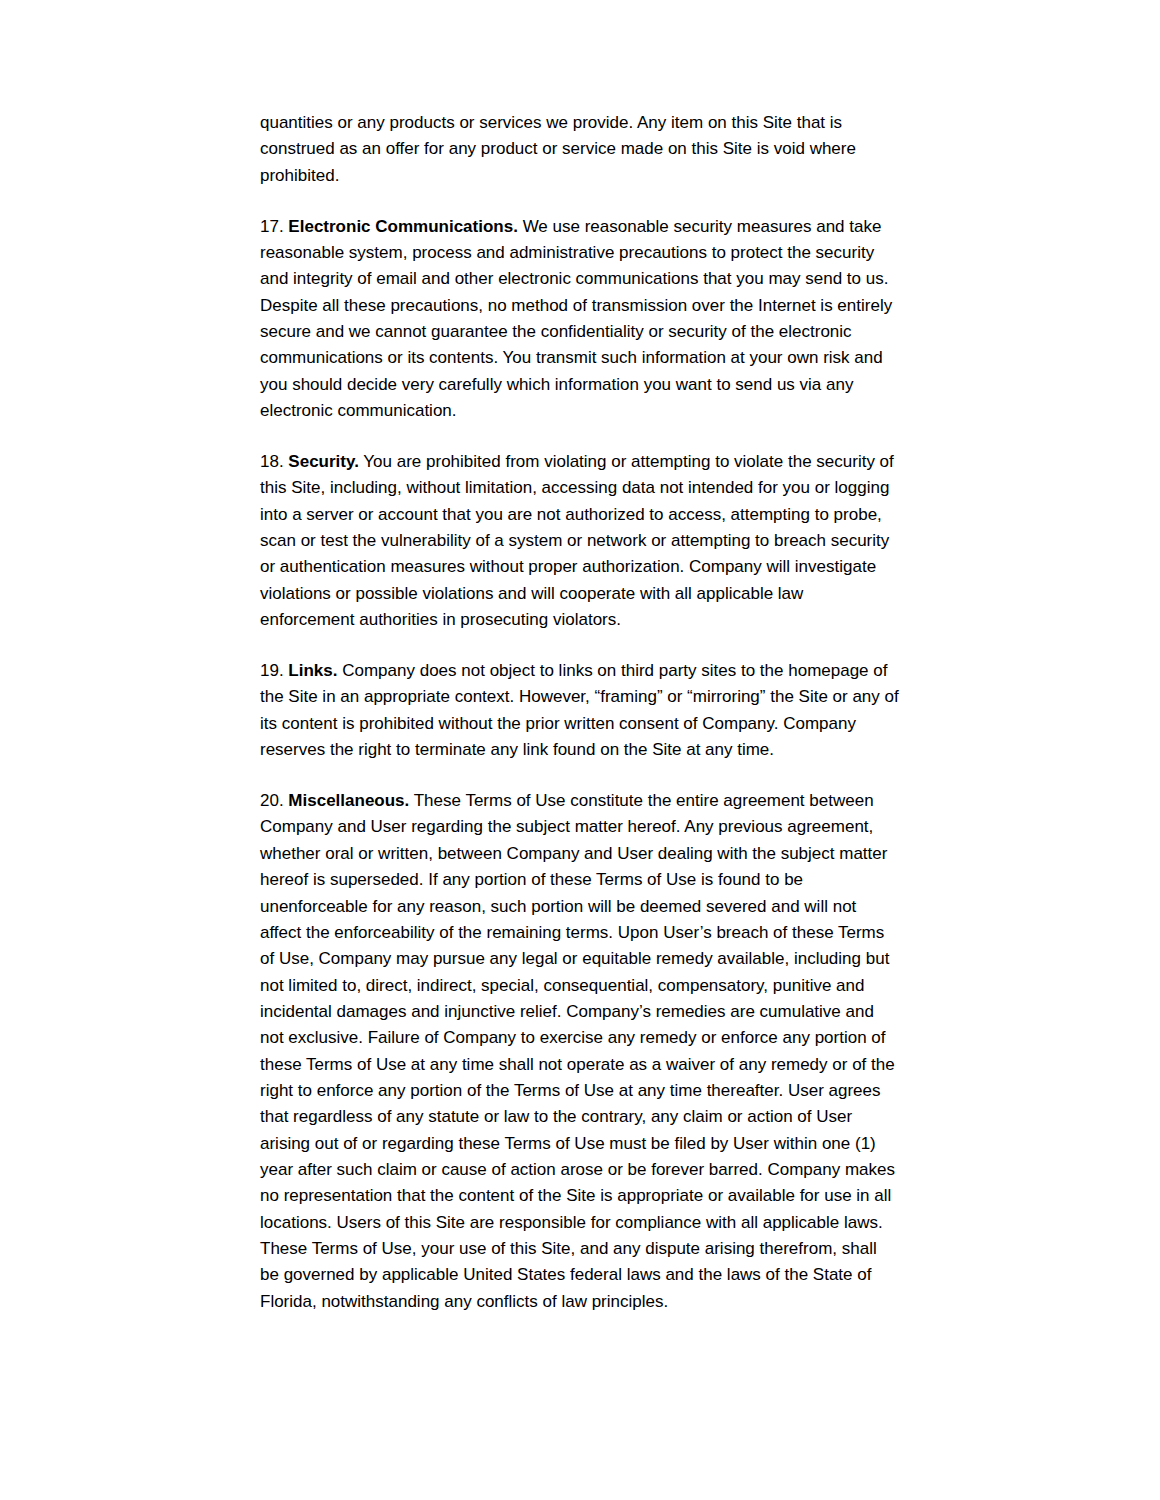quantities or any products or services we provide. Any item on this Site that is construed as an offer for any product or service made on this Site is void where prohibited.
17. Electronic Communications. We use reasonable security measures and take reasonable system, process and administrative precautions to protect the security and integrity of email and other electronic communications that you may send to us. Despite all these precautions, no method of transmission over the Internet is entirely secure and we cannot guarantee the confidentiality or security of the electronic communications or its contents. You transmit such information at your own risk and you should decide very carefully which information you want to send us via any electronic communication.
18. Security. You are prohibited from violating or attempting to violate the security of this Site, including, without limitation, accessing data not intended for you or logging into a server or account that you are not authorized to access, attempting to probe, scan or test the vulnerability of a system or network or attempting to breach security or authentication measures without proper authorization. Company will investigate violations or possible violations and will cooperate with all applicable law enforcement authorities in prosecuting violators.
19. Links. Company does not object to links on third party sites to the homepage of the Site in an appropriate context. However, “framing” or “mirroring” the Site or any of its content is prohibited without the prior written consent of Company. Company reserves the right to terminate any link found on the Site at any time.
20. Miscellaneous. These Terms of Use constitute the entire agreement between Company and User regarding the subject matter hereof. Any previous agreement, whether oral or written, between Company and User dealing with the subject matter hereof is superseded. If any portion of these Terms of Use is found to be unenforceable for any reason, such portion will be deemed severed and will not affect the enforceability of the remaining terms. Upon User’s breach of these Terms of Use, Company may pursue any legal or equitable remedy available, including but not limited to, direct, indirect, special, consequential, compensatory, punitive and incidental damages and injunctive relief. Company’s remedies are cumulative and not exclusive. Failure of Company to exercise any remedy or enforce any portion of these Terms of Use at any time shall not operate as a waiver of any remedy or of the right to enforce any portion of the Terms of Use at any time thereafter. User agrees that regardless of any statute or law to the contrary, any claim or action of User arising out of or regarding these Terms of Use must be filed by User within one (1) year after such claim or cause of action arose or be forever barred. Company makes no representation that the content of the Site is appropriate or available for use in all locations. Users of this Site are responsible for compliance with all applicable laws. These Terms of Use, your use of this Site, and any dispute arising therefrom, shall be governed by applicable United States federal laws and the laws of the State of Florida, notwithstanding any conflicts of law principles.